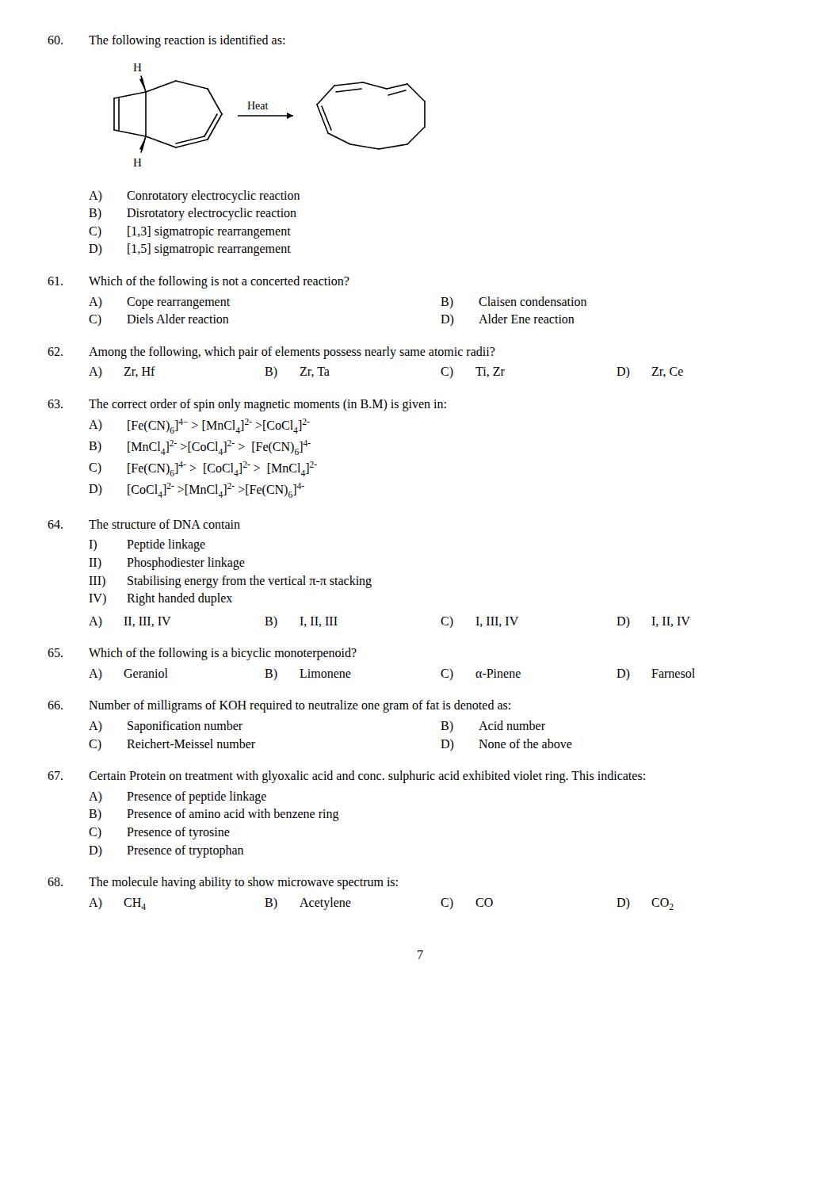60.
The following reaction is identified as:
H H Heat
A)
Conrotatory electrocyclic reaction
B)
Disrotatory electrocyclic reaction
C)
[1,3] sigmatropic rearrangement
D)
[1,5] sigmatropic rearrangement
61.
Which of the following is not a concerted reaction?
A)
Cope rearrangement
B)
Claisen condensation
C)
Diels Alder reaction
D)
Alder Ene reaction
62.
Among the following, which pair of elements possess nearly same atomic radii?
A)
Zr, Hf
B)
Zr, Ta
C)
Ti, Zr
D)
Zr, Ce
63.
The correct order of spin only magnetic moments (in B.M) is given in:
A)
[Fe(CN)6]4− > [MnCl4]2- >[CoCl4]2-
B)
[MnCl4]2- >[CoCl4]2- > [Fe(CN)6]4-
C)
[Fe(CN)6]4- > [CoCl4]2- > [MnCl4]2-
D)
[CoCl4]2- >[MnCl4]2- >[Fe(CN)6]4-
64.
The structure of DNA contain
I)
Peptide linkage
II)
Phosphodiester linkage
III)
Stabilising energy from the vertical π-π stacking
IV)
Right handed duplex
A)
II, III, IV
B)
I, II, III
C)
I, III, IV
D)
I, II, IV
65.
Which of the following is a bicyclic monoterpenoid?
A)
Geraniol
B)
Limonene
C)
α-Pinene
D)
Farnesol
66.
Number of milligrams of KOH required to neutralize one gram of fat is denoted as:
A)
Saponification number
B)
Acid number
C)
Reichert-Meissel number
D)
None of the above
67.
Certain Protein on treatment with glyoxalic acid and conc. sulphuric acid exhibited violet ring. This indicates:
A)
Presence of peptide linkage
B)
Presence of amino acid with benzene ring
C)
Presence of tyrosine
D)
Presence of tryptophan
68.
The molecule having ability to show microwave spectrum is:
A)
CH4
B)
Acetylene
C)
CO
D)
CO2
7